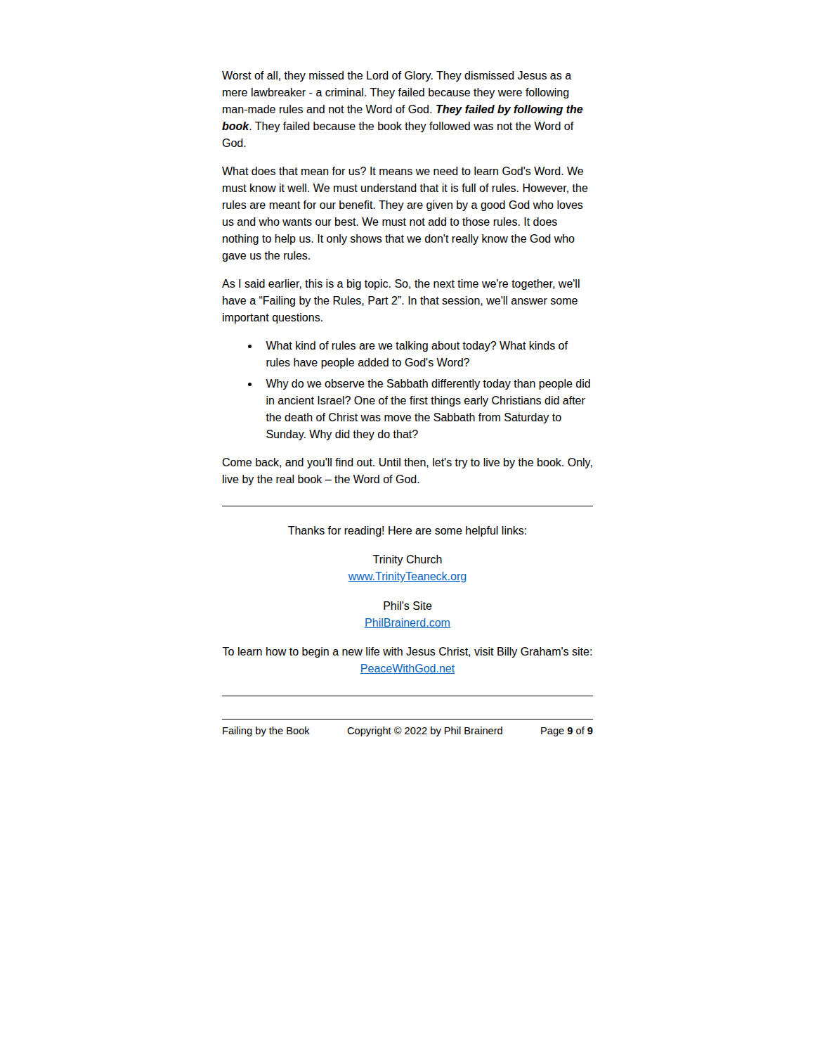Worst of all, they missed the Lord of Glory. They dismissed Jesus as a mere lawbreaker - a criminal. They failed because they were following man-made rules and not the Word of God. They failed by following the book. They failed because the book they followed was not the Word of God.
What does that mean for us? It means we need to learn God's Word. We must know it well. We must understand that it is full of rules. However, the rules are meant for our benefit. They are given by a good God who loves us and who wants our best. We must not add to those rules. It does nothing to help us. It only shows that we don't really know the God who gave us the rules.
As I said earlier, this is a big topic. So, the next time we're together, we'll have a “Failing by the Rules, Part 2”. In that session, we'll answer some important questions.
What kind of rules are we talking about today? What kinds of rules have people added to God's Word?
Why do we observe the Sabbath differently today than people did in ancient Israel? One of the first things early Christians did after the death of Christ was move the Sabbath from Saturday to Sunday. Why did they do that?
Come back, and you'll find out. Until then, let's try to live by the book. Only, live by the real book – the Word of God.
Thanks for reading! Here are some helpful links:
Trinity Church
www.TrinityTeaneck.org
Phil's Site
PhilBrainerd.com
To learn how to begin a new life with Jesus Christ, visit Billy Graham's site:
PeaceWithGod.net
Failing by the Book
Copyright © 2022 by Phil Brainerd
Page 9 of 9